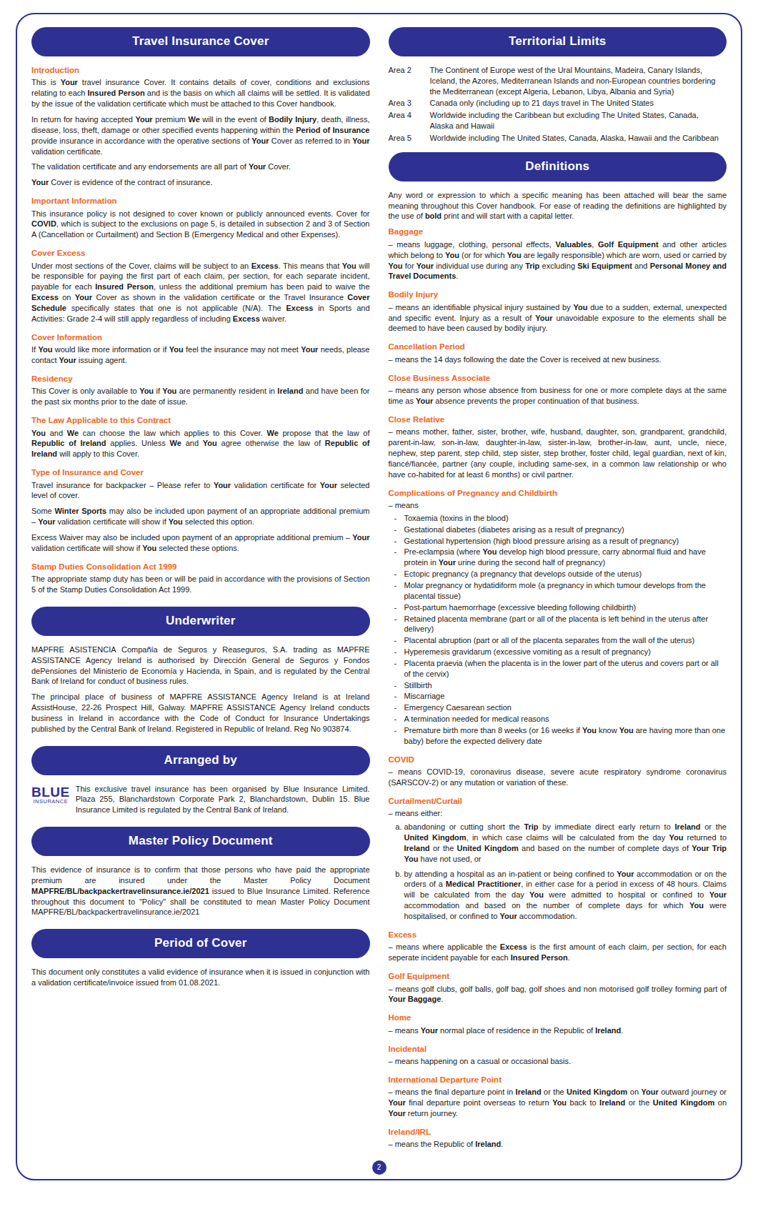Travel Insurance Cover
Introduction
This is Your travel insurance Cover. It contains details of cover, conditions and exclusions relating to each Insured Person and is the basis on which all claims will be settled. It is validated by the issue of the validation certificate which must be attached to this Cover handbook.
In return for having accepted Your premium We will in the event of Bodily Injury, death, illness, disease, loss, theft, damage or other specified events happening within the Period of Insurance provide insurance in accordance with the operative sections of Your Cover as referred to in Your validation certificate.
The validation certificate and any endorsements are all part of Your Cover.
Your Cover is evidence of the contract of insurance.
Important Information
This insurance policy is not designed to cover known or publicly announced events. Cover for COVID, which is subject to the exclusions on page 5, is detailed in subsection 2 and 3 of Section A (Cancellation or Curtailment) and Section B (Emergency Medical and other Expenses).
Cover Excess
Under most sections of the Cover, claims will be subject to an Excess. This means that You will be responsible for paying the first part of each claim, per section, for each separate incident, payable for each Insured Person, unless the additional premium has been paid to waive the Excess on Your Cover as shown in the validation certificate or the Travel Insurance Cover Schedule specifically states that one is not applicable (N/A). The Excess in Sports and Activities: Grade 2-4 will still apply regardless of including Excess waiver.
Cover Information
If You would like more information or if You feel the insurance may not meet Your needs, please contact Your issuing agent.
Residency
This Cover is only available to You if You are permanently resident in Ireland and have been for the past six months prior to the date of issue.
The Law Applicable to this Contract
You and We can choose the law which applies to this Cover. We propose that the law of Republic of Ireland applies. Unless We and You agree otherwise the law of Republic of Ireland will apply to this Cover.
Type of Insurance and Cover
Travel insurance for backpacker – Please refer to Your validation certificate for Your selected level of cover.
Some Winter Sports may also be included upon payment of an appropriate additional premium – Your validation certificate will show if You selected this option.
Excess Waiver may also be included upon payment of an appropriate additional premium – Your validation certificate will show if You selected these options.
Stamp Duties Consolidation Act 1999
The appropriate stamp duty has been or will be paid in accordance with the provisions of Section 5 of the Stamp Duties Consolidation Act 1999.
Underwriter
MAPFRE ASISTENCIA Compañía de Seguros y Reaseguros, S.A. trading as MAPFRE ASSISTANCE Agency Ireland is authorised by Dirección General de Seguros y Fondos dePensiones del Ministerio de Economía y Hacienda, in Spain, and is regulated by the Central Bank of Ireland for conduct of business rules.
The principal place of business of MAPFRE ASSISTANCE Agency Ireland is at Ireland AssistHouse, 22-26 Prospect Hill, Galway. MAPFRE ASSISTANCE Agency Ireland conducts business in Ireland in accordance with the Code of Conduct for Insurance Undertakings published by the Central Bank of Ireland. Registered in Republic of Ireland. Reg No 903874.
Arranged by
BLUE
INSURANCE
This exclusive travel insurance has been organised by Blue Insurance Limited. Plaza 255, Blanchardstown Corporate Park 2, Blanchardstown, Dublin 15. Blue Insurance Limited is regulated by the Central Bank of Ireland.
Master Policy Document
This evidence of insurance is to confirm that those persons who have paid the appropriate premium are insured under the Master Policy Document MAPFRE/BL/backpackertravelinsurance.ie/2021 issued to Blue Insurance Limited. Reference throughout this document to "Policy" shall be constituted to mean Master Policy Document MAPFRE/BL/backpackertravelinsurance.ie/2021
Period of Cover
This document only constitutes a valid evidence of insurance when it is issued in conjunction with a validation certificate/invoice issued from 01.08.2021.
Territorial Limits
| Area 2 | The Continent of Europe west of the Ural Mountains, Madeira, Canary Islands, Iceland, the Azores, Mediterranean Islands and non-European countries bordering the Mediterranean (except Algeria, Lebanon, Libya, Albania and Syria) |
| Area 3 | Canada only (including up to 21 days travel in The United States |
| Area 4 | Worldwide including the Caribbean but excluding The United States, Canada, Alaska and Hawaii |
| Area 5 | Worldwide including The United States, Canada, Alaska, Hawaii and the Caribbean |
Definitions
Any word or expression to which a specific meaning has been attached will bear the same meaning throughout this Cover handbook. For ease of reading the definitions are highlighted by the use of bold print and will start with a capital letter.
Baggage
– means luggage, clothing, personal effects, Valuables, Golf Equipment and other articles which belong to You (or for which You are legally responsible) which are worn, used or carried by You for Your individual use during any Trip excluding Ski Equipment and Personal Money and Travel Documents.
Bodily Injury
– means an identifiable physical injury sustained by You due to a sudden, external, unexpected and specific event. Injury as a result of Your unavoidable exposure to the elements shall be deemed to have been caused by bodily injury.
Cancellation Period
– means the 14 days following the date the Cover is received at new business.
Close Business Associate
– means any person whose absence from business for one or more complete days at the same time as Your absence prevents the proper continuation of that business.
Close Relative
– means mother, father, sister, brother, wife, husband, daughter, son, grandparent, grandchild, parent-in-law, son-in-law, daughter-in-law, sister-in-law, brother-in-law, aunt, uncle, niece, nephew, step parent, step child, step sister, step brother, foster child, legal guardian, next of kin, fiancé/fiancée, partner (any couple, including same-sex, in a common law relationship or who have co-habited for at least 6 months) or civil partner.
Complications of Pregnancy and Childbirth
– means
Toxaemia (toxins in the blood)
Gestational diabetes (diabetes arising as a result of pregnancy)
Gestational hypertension (high blood pressure arising as a result of pregnancy)
Pre-eclampsia (where You develop high blood pressure, carry abnormal fluid and have protein in Your urine during the second half of pregnancy)
Ectopic pregnancy (a pregnancy that develops outside of the uterus)
Molar pregnancy or hydatidiform mole (a pregnancy in which tumour develops from the placental tissue)
Post-partum haemorrhage (excessive bleeding following childbirth)
Retained placenta membrane (part or all of the placenta is left behind in the uterus after delivery)
Placental abruption (part or all of the placenta separates from the wall of the uterus)
Hyperemesis gravidarum (excessive vomiting as a result of pregnancy)
Placenta praevia (when the placenta is in the lower part of the uterus and covers part or all of the cervix)
Stillbirth
Miscarriage
Emergency Caesarean section
A termination needed for medical reasons
Premature birth more than 8 weeks (or 16 weeks if You know You are having more than one baby) before the expected delivery date
COVID
– means COVID-19, coronavirus disease, severe acute respiratory syndrome coronavirus (SARSCOV-2) or any mutation or variation of these.
Curtailment/Curtail
– means either:
abandoning or cutting short the Trip by immediate direct early return to Ireland or the United Kingdom, in which case claims will be calculated from the day You returned to Ireland or the United Kingdom and based on the number of complete days of Your Trip You have not used, or
by attending a hospital as an in-patient or being confined to Your accommodation or on the orders of a Medical Practitioner, in either case for a period in excess of 48 hours. Claims will be calculated from the day You were admitted to hospital or confined to Your accommodation and based on the number of complete days for which You were hospitalised, or confined to Your accommodation.
Excess
– means where applicable the Excess is the first amount of each claim, per section, for each seperate incident payable for each Insured Person.
Golf Equipment
– means golf clubs, golf balls, golf bag, golf shoes and non motorised golf trolley forming part of Your Baggage.
Home
– means Your normal place of residence in the Republic of Ireland.
Incidental
– means happening on a casual or occasional basis.
International Departure Point
– means the final departure point in Ireland or the United Kingdom on Your outward journey or Your final departure point overseas to return You back to Ireland or the United Kingdom on Your return journey.
Ireland/IRL
– means the Republic of Ireland.
2